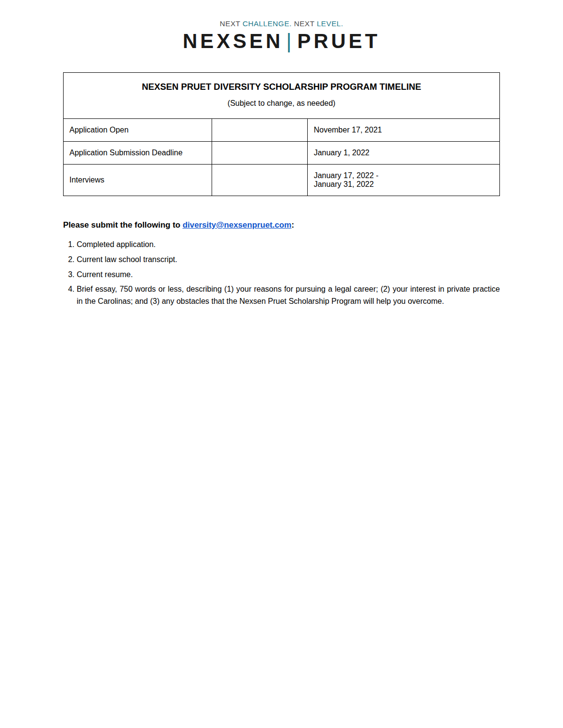NEXT CHALLENGE. NEXT LEVEL.
NEXSEN|PRUET
| NEXSEN PRUET DIVERSITY SCHOLARSHIP PROGRAM TIMELINE (Subject to change, as needed) |
| --- |
| Application Open | | November 17, 2021 |
| Application Submission Deadline | | January 1, 2022 |
| Interviews | | January 17, 2022 - January 31, 2022 |
Please submit the following to diversity@nexsenpruet.com:
Completed application.
Current law school transcript.
Current resume.
Brief essay, 750 words or less, describing (1) your reasons for pursuing a legal career; (2) your interest in private practice in the Carolinas; and (3) any obstacles that the Nexsen Pruet Scholarship Program will help you overcome.